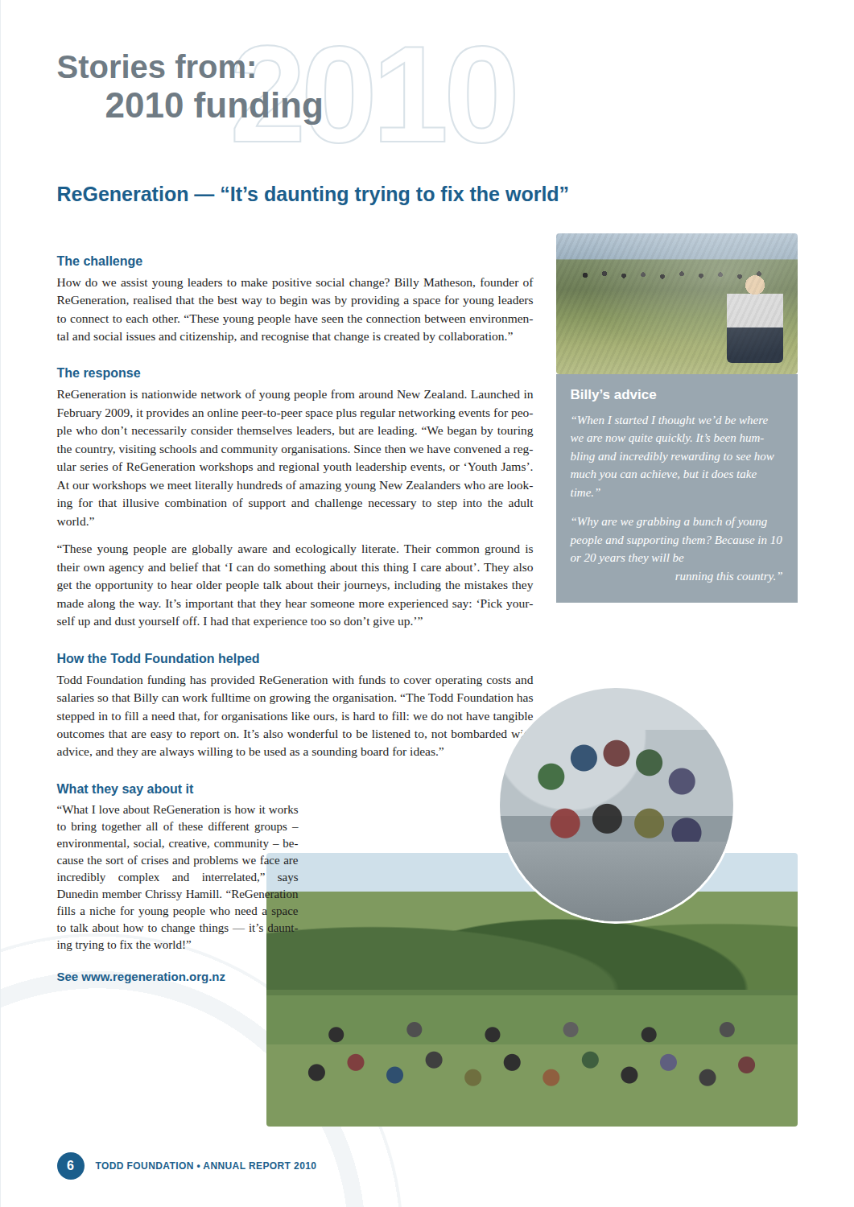2010
Stories from:2010 funding
ReGeneration — “It’s daunting trying to fix the world”
The challenge
How do we assist young leaders to make positive social change? Billy Matheson, founder of ReGeneration, realised that the best way to begin was by providing a space for young leaders to connect to each other. “These young people have seen the connection between environmental and social issues and citizenship, and recognise that change is created by collaboration.”
The response
ReGeneration is nationwide network of young people from around New Zealand. Launched in February 2009, it provides an online peer-to-peer space plus regular networking events for people who don’t necessarily consider themselves leaders, but are leading. “We began by touring the country, visiting schools and community organisations. Since then we have convened a regular series of ReGeneration workshops and regional youth leadership events, or ‘Youth Jams’. At our workshops we meet literally hundreds of amazing young New Zealanders who are looking for that illusive combination of support and challenge necessary to step into the adult world.”
“These young people are globally aware and ecologically literate. Their common ground is their own agency and belief that ‘I can do something about this thing I care about’. They also get the opportunity to hear older people talk about their journeys, including the mistakes they made along the way. It’s important that they hear someone more experienced say: ‘Pick yourself up and dust yourself off. I had that experience too so don’t give up.’”
How the Todd Foundation helped
Todd Foundation funding has provided ReGeneration with funds to cover operating costs and salaries so that Billy can work fulltime on growing the organisation. “The Todd Foundation has stepped in to fill a need that, for organisations like ours, is hard to fill: we do not have tangible outcomes that are easy to report on. It’s also wonderful to be listened to, not bombarded with advice, and they are always willing to be used as a sounding board for ideas.”
What they say about it
“What I love about ReGeneration is how it works to bring together all of these different groups – environmental, social, creative, community – because the sort of crises and problems we face are incredibly complex and interrelated,” says Dunedin member Chrissy Hamill. “ReGeneration fills a niche for young people who need a space to talk about how to change things — it’s daunting trying to fix the world!”
See www.regeneration.org.nz
Billy’s advice
“When I started I thought we’d be where we are now quite quickly. It’s been humbling and incredibly rewarding to see how much you can achieve, but it does take time.”
“Why are we grabbing a bunch of young people and supporting them? Because in 10 or 20 years they will be running this country.”
6
TODD FOUNDATION • ANNUAL REPORT 2010